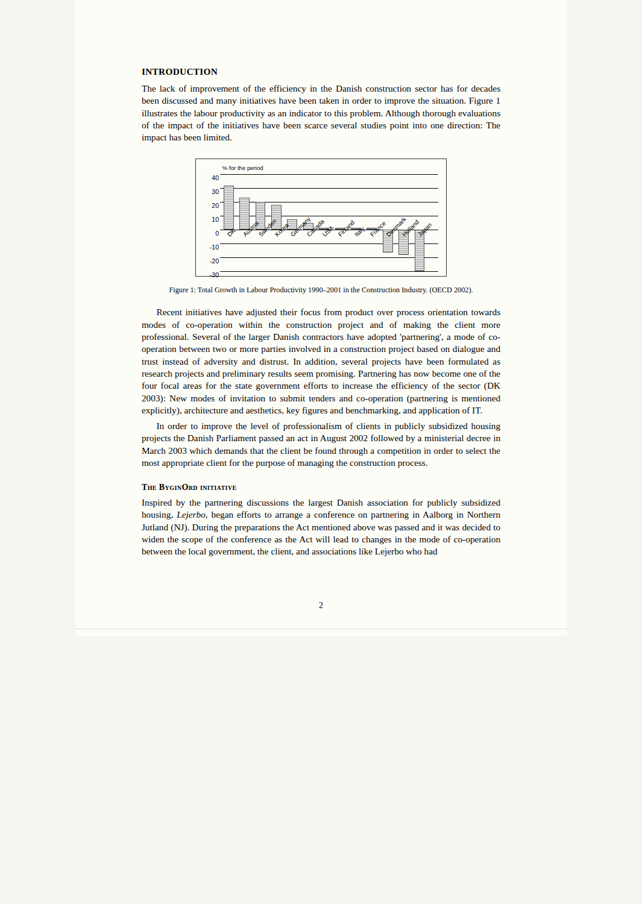INTRODUCTION
The lack of improvement of the efficiency in the Danish construction sector has for decades been discussed and many initiatives have been taken in order to improve the situation. Figure 1 illustrates the labour productivity as an indicator to this problem. Although thorough evaluations of the impact of the initiatives have been scarce several studies point into one direction: The impact has been limited.
% for the period
40 30 20 10 0 -10 -20 -30
DK
Austria
Sweden
Korea
Germany
Canada
USA
Finland
Italy
France
Denmark
Holland
Japan
Figure 1: Total Growth in Labour Productivity 1990–2001 in the Construction Industry. (OECD 2002).
Recent initiatives have adjusted their focus from product over process orientation towards modes of co-operation within the construction project and of making the client more professional. Several of the larger Danish contractors have adopted 'partnering', a mode of co-operation between two or more parties involved in a construction project based on dialogue and trust instead of adversity and distrust. In addition, several projects have been formulated as research projects and preliminary results seem promising. Partnering has now become one of the four focal areas for the state government efforts to increase the efficiency of the sector (DK 2003): New modes of invitation to submit tenders and co-operation (partnering is mentioned explicitly), architecture and aesthetics, key figures and benchmarking, and application of IT.
In order to improve the level of professionalism of clients in publicly subsidized housing projects the Danish Parliament passed an act in August 2002 followed by a ministerial decree in March 2003 which demands that the client be found through a competition in order to select the most appropriate client for the purpose of managing the construction process.
The ByginOrd initiative
Inspired by the partnering discussions the largest Danish association for publicly subsidized housing, Lejerbo, began efforts to arrange a conference on partnering in Aalborg in Northern Jutland (NJ). During the preparations the Act mentioned above was passed and it was decided to widen the scope of the conference as the Act will lead to changes in the mode of co-operation between the local government, the client, and associations like Lejerbo who had
2